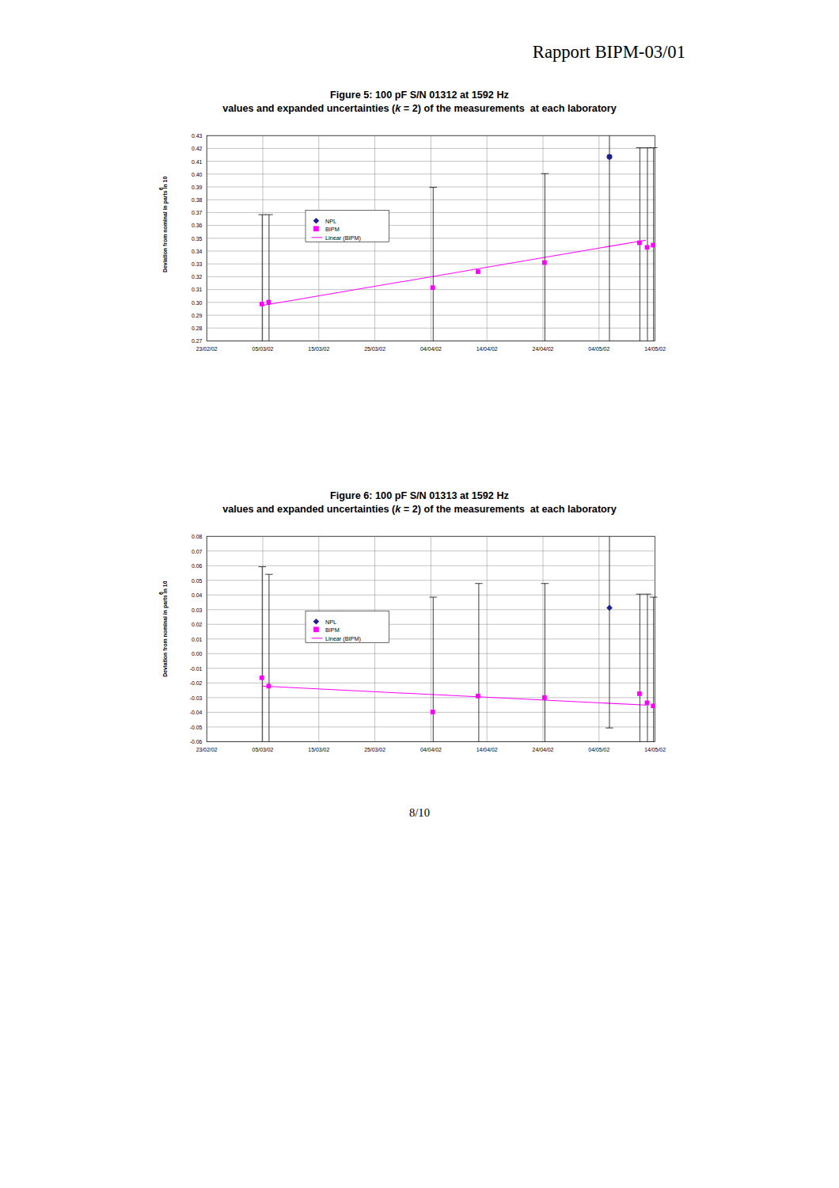Rapport BIPM-03/01
Figure 5: 100 pF S/N 01312 at 1592 Hz
values and expanded uncertainties (k = 2) of the measurements at each laboratory
Deviation from nominal in parts in 10 6 0.43 0.42 0.41 0.40 0.39 0.38 0.37 0.36 0.35 0.34 0.33 0.32 0.31 0.30 0.29 0.28 0.27 23/02/02 05/03/02 15/03/02 25/03/02 04/04/02 14/04/02 24/04/02 04/05/02 14/05/02 NPL BIPM Linear (BIPM)
Figure 6: 100 pF S/N 01313 at 1592 Hz
values and expanded uncertainties (k = 2) of the measurements at each laboratory
Deviation from nominal in parts in 10 6 0.08 0.07 0.06 0.05 0.04 0.03 0.02 0.01 0.00 -0.01 -0.02 -0.03 -0.04 -0.05 -0.06 23/02/02 05/03/02 15/03/02 25/03/02 04/04/02 14/04/02 24/04/02 04/05/02 14/05/02 NPL BIPM Linear (BIPM)
8/10